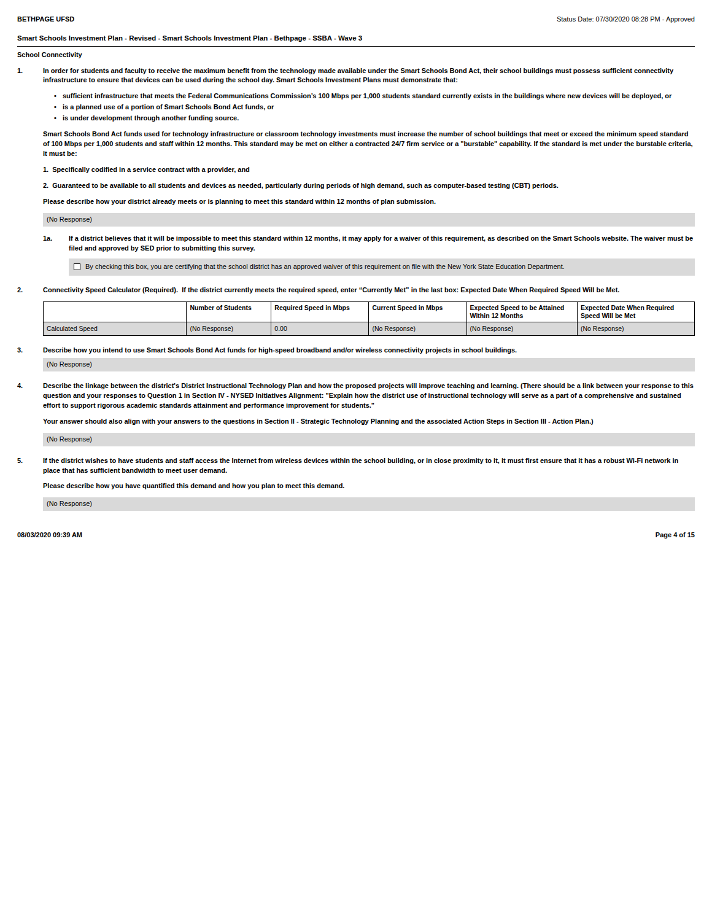BETHPAGE UFSD
Status Date: 07/30/2020 08:28 PM - Approved
Smart Schools Investment Plan - Revised - Smart Schools Investment Plan - Bethpage - SSBA - Wave 3
School Connectivity
1.
In order for students and faculty to receive the maximum benefit from the technology made available under the Smart Schools Bond Act, their school buildings must possess sufficient connectivity infrastructure to ensure that devices can be used during the school day. Smart Schools Investment Plans must demonstrate that:
sufficient infrastructure that meets the Federal Communications Commission’s 100 Mbps per 1,000 students standard currently exists in the buildings where new devices will be deployed, or
is a planned use of a portion of Smart Schools Bond Act funds, or
is under development through another funding source.
Smart Schools Bond Act funds used for technology infrastructure or classroom technology investments must increase the number of school buildings that meet or exceed the minimum speed standard of 100 Mbps per 1,000 students and staff within 12 months. This standard may be met on either a contracted 24/7 firm service or a "burstable" capability. If the standard is met under the burstable criteria, it must be:
1. Specifically codified in a service contract with a provider, and
2. Guaranteed to be available to all students and devices as needed, particularly during periods of high demand, such as computer-based testing (CBT) periods.
Please describe how your district already meets or is planning to meet this standard within 12 months of plan submission.
(No Response)
1a.
If a district believes that it will be impossible to meet this standard within 12 months, it may apply for a waiver of this requirement, as described on the Smart Schools website. The waiver must be filed and approved by SED prior to submitting this survey.
By checking this box, you are certifying that the school district has an approved waiver of this requirement on file with the New York State Education Department.
2.
Connectivity Speed Calculator (Required). If the district currently meets the required speed, enter “Currently Met” in the last box: Expected Date When Required Speed Will be Met.
| | Number of Students | Required Speed in Mbps | Current Speed in Mbps | Expected Speed to be Attained Within 12 Months | Expected Date When Required Speed Will be Met |
| --- | --- | --- | --- | --- | --- |
| Calculated Speed | (No Response) | 0.00 | (No Response) | (No Response) | (No Response) |
3.
Describe how you intend to use Smart Schools Bond Act funds for high-speed broadband and/or wireless connectivity projects in school buildings.
(No Response)
4.
Describe the linkage between the district's District Instructional Technology Plan and how the proposed projects will improve teaching and learning. (There should be a link between your response to this question and your responses to Question 1 in Section IV - NYSED Initiatives Alignment: "Explain how the district use of instructional technology will serve as a part of a comprehensive and sustained effort to support rigorous academic standards attainment and performance improvement for students."
Your answer should also align with your answers to the questions in Section II - Strategic Technology Planning and the associated Action Steps in Section III - Action Plan.)
(No Response)
5.
If the district wishes to have students and staff access the Internet from wireless devices within the school building, or in close proximity to it, it must first ensure that it has a robust Wi-Fi network in place that has sufficient bandwidth to meet user demand.
Please describe how you have quantified this demand and how you plan to meet this demand.
(No Response)
08/03/2020 09:39 AM
Page 4 of 15